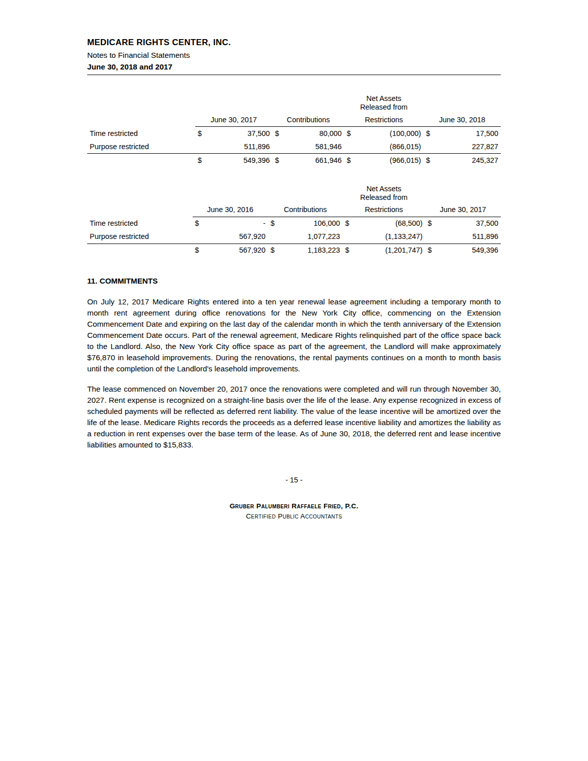MEDICARE RIGHTS CENTER, INC.
Notes to Financial Statements
June 30, 2018 and 2017
| | | | Net Assets Released from | |
| --- | --- | --- | --- | --- |
| | June 30, 2017 | Contributions | Restrictions | June 30, 2018 |
| Time restricted | $ | 37,500 | $ | 80,000 | $ | (100,000) | $ | 17,500 |
| Purpose restricted | | 511,896 | | 581,946 | | (866,015) | | 227,827 |
| | $ | 549,396 | $ | 661,946 | $ | (966,015) | $ | 245,327 |
| | | | Net Assets Released from | |
| --- | --- | --- | --- | --- |
| | June 30, 2016 | Contributions | Restrictions | June 30, 2017 |
| Time restricted | $ | - | $ | 106,000 | $ | (68,500) | $ | 37,500 |
| Purpose restricted | | 567,920 | | 1,077,223 | | (1,133,247) | | 511,896 |
| | $ | 567,920 | $ | 1,183,223 | $ | (1,201,747) | $ | 549,396 |
11. COMMITMENTS
On July 12, 2017 Medicare Rights entered into a ten year renewal lease agreement including a temporary month to month rent agreement during office renovations for the New York City office, commencing on the Extension Commencement Date and expiring on the last day of the calendar month in which the tenth anniversary of the Extension Commencement Date occurs. Part of the renewal agreement, Medicare Rights relinquished part of the office space back to the Landlord. Also, the New York City office space as part of the agreement, the Landlord will make approximately $76,870 in leasehold improvements. During the renovations, the rental payments continues on a month to month basis until the completion of the Landlord's leasehold improvements.
The lease commenced on November 20, 2017 once the renovations were completed and will run through November 30, 2027. Rent expense is recognized on a straight-line basis over the life of the lease. Any expense recognized in excess of scheduled payments will be reflected as deferred rent liability. The value of the lease incentive will be amortized over the life of the lease. Medicare Rights records the proceeds as a deferred lease incentive liability and amortizes the liability as a reduction in rent expenses over the base term of the lease. As of June 30, 2018, the deferred rent and lease incentive liabilities amounted to $15,833.
- 15 -
Gruber Palumberi Raffaele Fried, P.C.
Certified Public Accountants